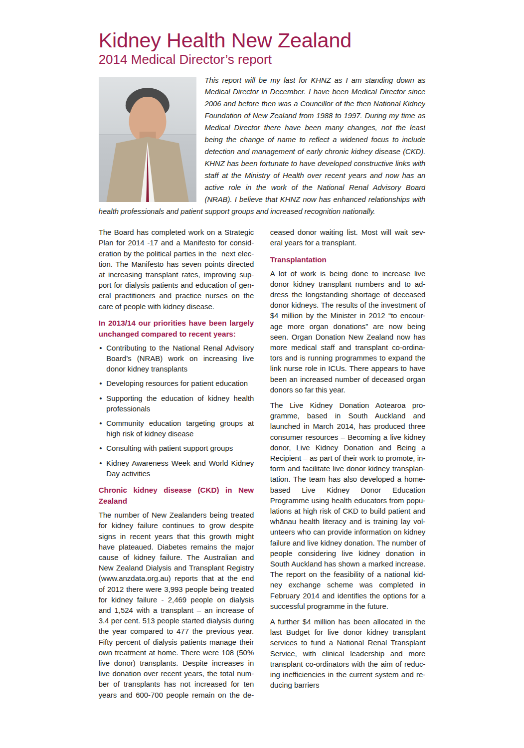Kidney Health New Zealand
2014 Medical Director’s report
This report will be my last for KHNZ as I am standing down as Medical Director in December. I have been Medical Director since 2006 and before then was a Councillor of the then National Kidney Foundation of New Zealand from 1988 to 1997. During my time as Medical Director there have been many changes, not the least being the change of name to reflect a widened focus to include detection and management of early chronic kidney disease (CKD). KHNZ has been fortunate to have developed constructive links with staff at the Ministry of Health over recent years and now has an active role in the work of the National Renal Advisory Board (NRAB). I believe that KHNZ now has enhanced relationships with health professionals and patient support groups and increased recognition nationally.
The Board has completed work on a Strategic Plan for 2014 -17 and a Manifesto for consideration by the political parties in the next election. The Manifesto has seven points directed at increasing transplant rates, improving support for dialysis patients and education of general practitioners and practice nurses on the care of people with kidney disease.
In 2013/14 our priorities have been largely unchanged compared to recent years:
Contributing to the National Renal Advisory Board’s (NRAB) work on increasing live donor kidney transplants
Developing resources for patient education
Supporting the education of kidney health professionals
Community education targeting groups at high risk of kidney disease
Consulting with patient support groups
Kidney Awareness Week and World Kidney Day activities
Chronic kidney disease (CKD) in New Zealand
The number of New Zealanders being treated for kidney failure continues to grow despite signs in recent years that this growth might have plateaued. Diabetes remains the major cause of kidney failure. The Australian and New Zealand Dialysis and Transplant Registry (www.anzdata.org.au) reports that at the end of 2012 there were 3,993 people being treated for kidney failure - 2,469 people on dialysis and 1,524 with a transplant – an increase of 3.4 per cent. 513 people started dialysis during the year compared to 477 the previous year. Fifty percent of dialysis patients manage their own treatment at home. There were 108 (50% live donor) transplants. Despite increases in live donation over recent years, the total number of transplants has not increased for ten years and 600-700 people remain on the deceased donor waiting list. Most will wait several years for a transplant.
Transplantation
A lot of work is being done to increase live donor kidney transplant numbers and to address the longstanding shortage of deceased donor kidneys. The results of the investment of $4 million by the Minister in 2012 “to encourage more organ donations” are now being seen. Organ Donation New Zealand now has more medical staff and transplant co-ordinators and is running programmes to expand the link nurse role in ICUs. There appears to have been an increased number of deceased organ donors so far this year.
The Live Kidney Donation Aotearoa programme, based in South Auckland and launched in March 2014, has produced three consumer resources – Becoming a live kidney donor, Live Kidney Donation and Being a Recipient – as part of their work to promote, inform and facilitate live donor kidney transplantation. The team has also developed a home-based Live Kidney Donor Education Programme using health educators from populations at high risk of CKD to build patient and whānau health literacy and is training lay volunteers who can provide information on kidney failure and live kidney donation. The number of people considering live kidney donation in South Auckland has shown a marked increase. The report on the feasibility of a national kidney exchange scheme was completed in February 2014 and identifies the options for a successful programme in the future.
A further $4 million has been allocated in the last Budget for live donor kidney transplant services to fund a National Renal Transplant Service, with clinical leadership and more transplant co-ordinators with the aim of reducing inefficiencies in the current system and reducing barriers